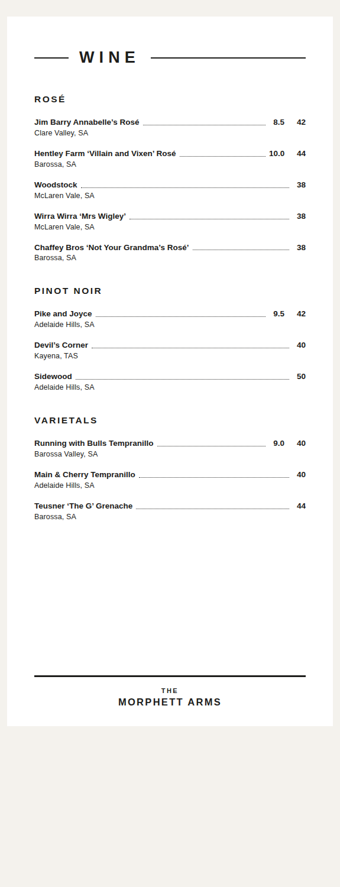Wine
Rosé
Jim Barry Annabelle’s Rosé 8.542
Clare Valley, SA
Hentley Farm ‘Villain and Vixen’ Rosé 10.044
Barossa, SA
Woodstock 38
McLaren Vale, SA
Wirra Wirra ‘Mrs Wigley’ 38
McLaren Vale, SA
Chaffey Bros ‘Not Your Grandma’s Rosé’ 38
Barossa, SA
Pinot Noir
Pike and Joyce 9.542
Adelaide Hills, SA
Devil’s Corner 40
Kayena, TAS
Sidewood 50
Adelaide Hills, SA
Varietals
Running with Bulls Tempranillo 9.040
Barossa Valley, SA
Main & Cherry Tempranillo 40
Adelaide Hills, SA
Teusner ‘The G’ Grenache 44
Barossa, SA
The Morphett Arms